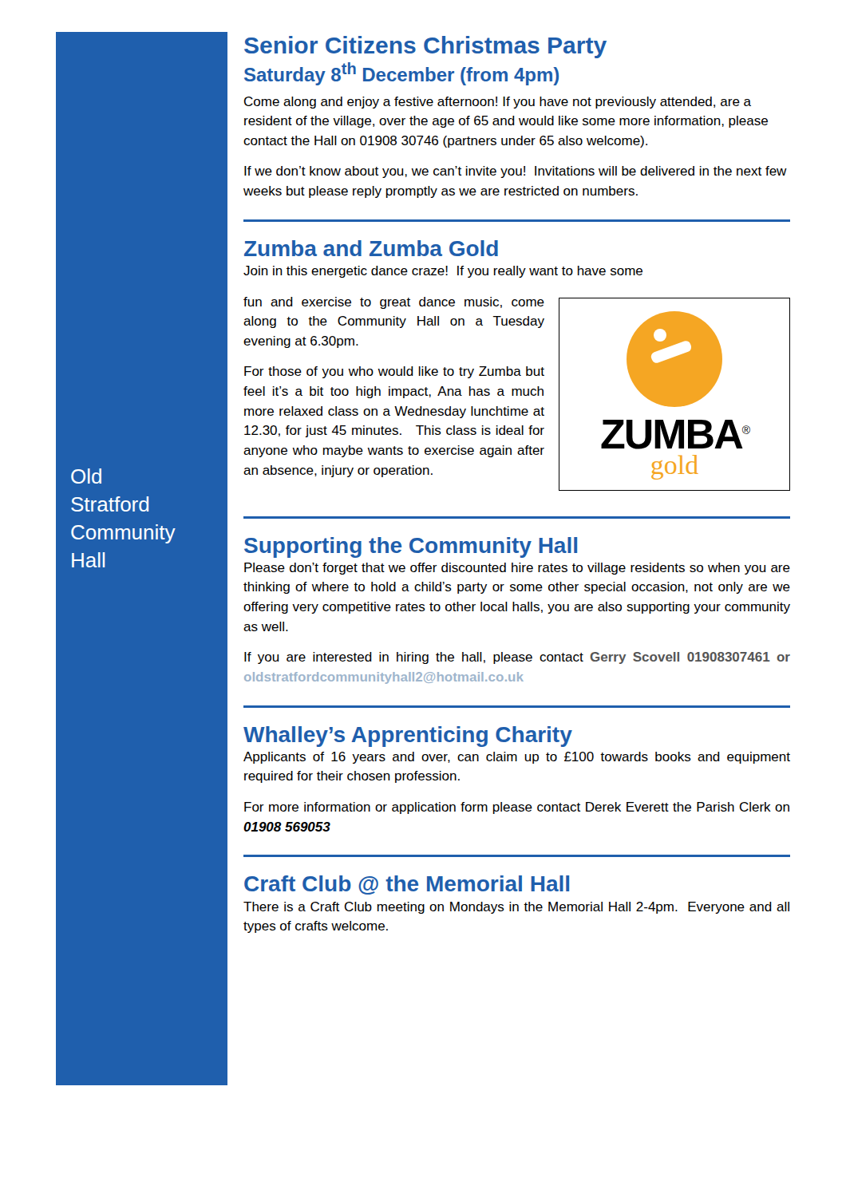Old
Stratford
Community
Hall
Senior Citizens Christmas Party
Saturday 8th December (from 4pm)
Come along and enjoy a festive afternoon! If you have not previously attended, are a resident of the village, over the age of 65 and would like some more information, please contact the Hall on 01908 30746 (partners under 65 also welcome).
If we don’t know about you, we can’t invite you! Invitations will be delivered in the next few weeks but please reply promptly as we are restricted on numbers.
Zumba and Zumba Gold
Join in this energetic dance craze! If you really want to have some
ZUMBA®
gold
fun and exercise to great dance music, come along to the Community Hall on a Tuesday evening at 6.30pm.
For those of you who would like to try Zumba but feel it’s a bit too high impact, Ana has a much more relaxed class on a Wednesday lunchtime at 12.30, for just 45 minutes. This class is ideal for anyone who maybe wants to exercise again after an absence, injury or operation.
Supporting the Community Hall
Please don’t forget that we offer discounted hire rates to village residents so when you are thinking of where to hold a child’s party or some other special occasion, not only are we offering very competitive rates to other local halls, you are also supporting your community as well.
If you are interested in hiring the hall, please contact Gerry Scovell 01908307461 or oldstratfordcommunityhall2@hotmail.co.uk
Whalley’s Apprenticing Charity
Applicants of 16 years and over, can claim up to £100 towards books and equipment required for their chosen profession.
For more information or application form please contact Derek Everett the Parish Clerk on 01908 569053
Craft Club @ the Memorial Hall
There is a Craft Club meeting on Mondays in the Memorial Hall 2-4pm. Everyone and all types of crafts welcome.